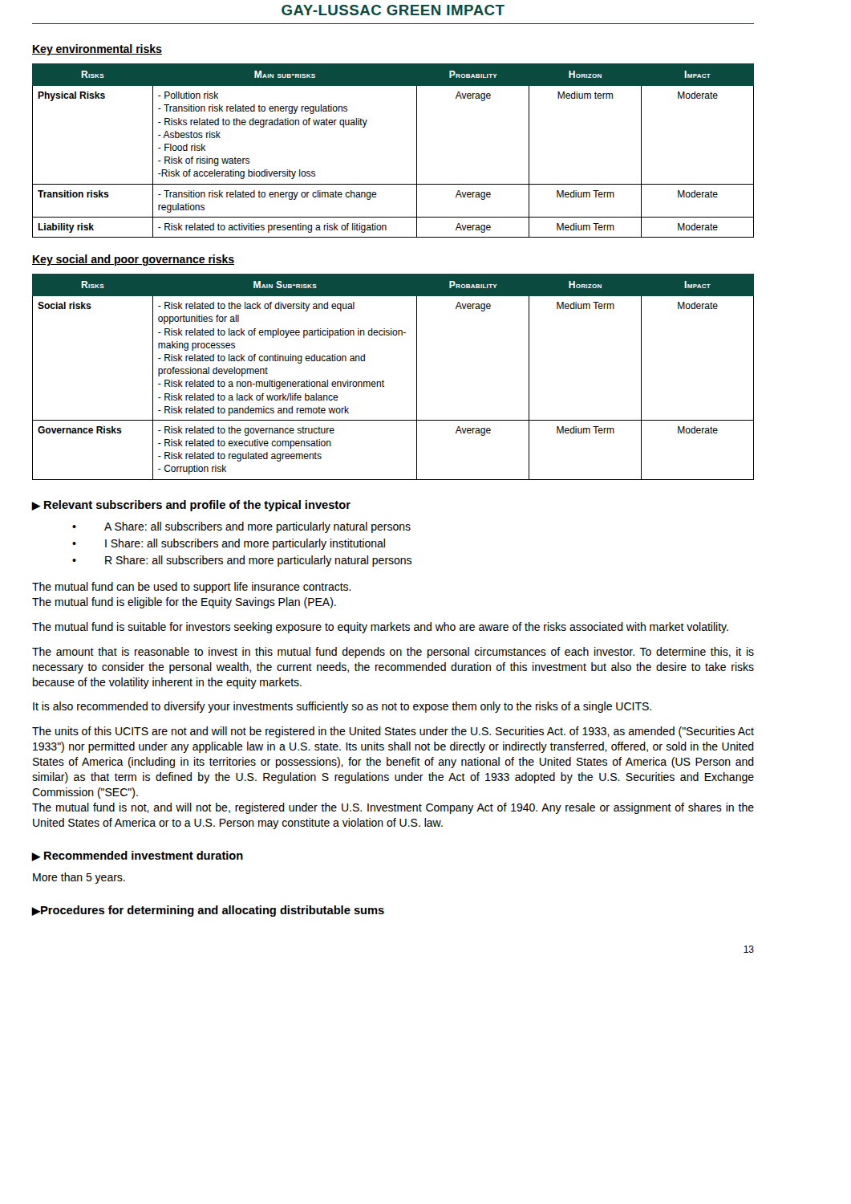GAY-LUSSAC GREEN IMPACT
Key environmental risks
| Risks | Main sub-risks | Probability | Horizon | Impact |
| --- | --- | --- | --- | --- |
| Physical Risks | - Pollution risk - Transition risk related to energy regulations - Risks related to the degradation of water quality - Asbestos risk - Flood risk - Risk of rising waters -Risk of accelerating biodiversity loss | Average | Medium term | Moderate |
| Transition risks | - Transition risk related to energy or climate change regulations | Average | Medium Term | Moderate |
| Liability risk | - Risk related to activities presenting a risk of litigation | Average | Medium Term | Moderate |
Key social and poor governance risks
| Risks | Main Sub-risks | Probability | Horizon | Impact |
| --- | --- | --- | --- | --- |
| Social risks | - Risk related to the lack of diversity and equal opportunities for all - Risk related to lack of employee participation in decision-making processes - Risk related to lack of continuing education and professional development - Risk related to a non-multigenerational environment - Risk related to a lack of work/life balance - Risk related to pandemics and remote work | Average | Medium Term | Moderate |
| Governance Risks | - Risk related to the governance structure - Risk related to executive compensation - Risk related to regulated agreements - Corruption risk | Average | Medium Term | Moderate |
▶ Relevant subscribers and profile of the typical investor
A Share: all subscribers and more particularly natural persons
I Share: all subscribers and more particularly institutional
R Share: all subscribers and more particularly natural persons
The mutual fund can be used to support life insurance contracts.
The mutual fund is eligible for the Equity Savings Plan (PEA).
The mutual fund is suitable for investors seeking exposure to equity markets and who are aware of the risks associated with market volatility.
The amount that is reasonable to invest in this mutual fund depends on the personal circumstances of each investor. To determine this, it is necessary to consider the personal wealth, the current needs, the recommended duration of this investment but also the desire to take risks because of the volatility inherent in the equity markets.
It is also recommended to diversify your investments sufficiently so as not to expose them only to the risks of a single UCITS.
The units of this UCITS are not and will not be registered in the United States under the U.S. Securities Act. of 1933, as amended ("Securities Act 1933") nor permitted under any applicable law in a U.S. state. Its units shall not be directly or indirectly transferred, offered, or sold in the United States of America (including in its territories or possessions), for the benefit of any national of the United States of America (US Person and similar) as that term is defined by the U.S. Regulation S regulations under the Act of 1933 adopted by the U.S. Securities and Exchange Commission ("SEC").
The mutual fund is not, and will not be, registered under the U.S. Investment Company Act of 1940. Any resale or assignment of shares in the United States of America or to a U.S. Person may constitute a violation of U.S. law.
▶ Recommended investment duration
More than 5 years.
▶Procedures for determining and allocating distributable sums
13